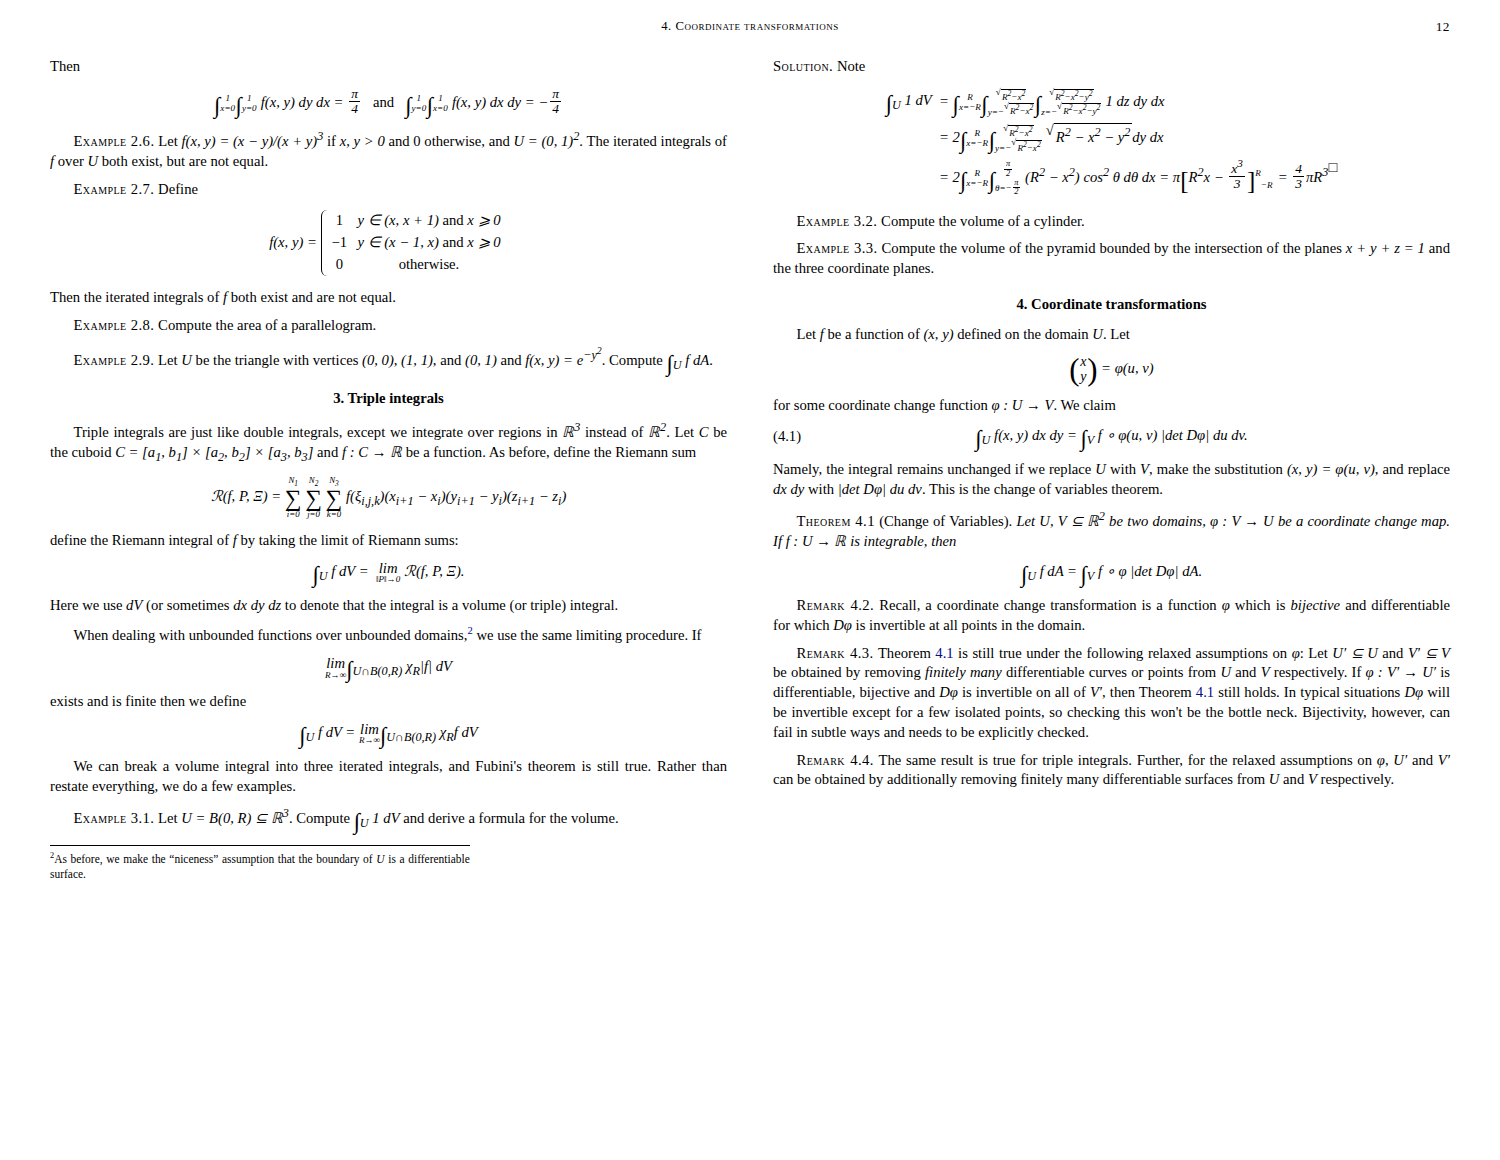4. Coordinate transformations 12
Then
∫1 x=0∫1 y=0 f(x, y) dy dx = π 4 and ∫1 y=0∫1 x=0 f(x, y) dx dy = −π 4
Example 2.6. Let f(x, y) = (x − y)/(x + y)3 if x, y > 0 and 0 otherwise, and U = (0, 1)2. The iterated integrals of f over U both exist, but are not equal.
Example 2.7. Define
f(x, y) =
| 1 | y ∈ (x, x + 1) and x ⩾ 0 |
| −1 | y ∈ (x − 1, x) and x ⩾ 0 |
| 0 | otherwise. |
Then the iterated integrals of f both exist and are not equal.
Example 2.8. Compute the area of a parallelogram.
Example 2.9. Let U be the triangle with vertices (0, 0), (1, 1), and (0, 1) and f(x, y) = e−y2. Compute ∫U f dA.
3. Triple integrals
Triple integrals are just like double integrals, except we integrate over regions in ℝ3 instead of ℝ2. Let C be the cuboid C = [a1, b1] × [a2, b2] × [a3, b3] and f : C → ℝ be a function. As before, define the Riemann sum
ℛ(f, P, Ξ) = N1∑i=0 N2∑j=0 N3∑k=0 f(ξi,j,k)(xi+1 − xi)(yi+1 − yi)(zi+1 − zi)
define the Riemann integral of f by taking the limit of Riemann sums:
∫U f dV = lim‖P‖→0 ℛ(f, P, Ξ).
Here we use dV (or sometimes dx dy dz to denote that the integral is a volume (or triple) integral.
When dealing with unbounded functions over unbounded domains,2 we use the same limiting procedure. If
lim R→∞∫U∩B(0,R) χR|f| dV
exists and is finite then we define
∫U f dV = lim R→∞∫U∩B(0,R) χRf dV
We can break a volume integral into three iterated integrals, and Fubini's theorem is still true. Rather than restate everything, we do a few examples.
Example 3.1. Let U = B(0, R) ⊆ ℝ3. Compute ∫U 1 dV and derive a formula for the volume.
2As before, we make the “niceness” assumption that the boundary of U is a differentiable surface.
Solution. Note
∫U 1 dV = ∫Rx=−R∫R2−x2 y=−R2−x2∫R2−x2−y2 z=−R2−x2−y2 1 dz dy dx
= 2∫Rx=−R∫R2−x2 y=−R2−x2 R2 − x2 − y2dy dx
= 2∫Rx=−R∫π 2 θ=−π 2 (R2 − x2) cos2 θ dθ dx = π[R2x − x33] R−R = 43πR3 □
Example 3.2. Compute the volume of a cylinder.
Example 3.3. Compute the volume of the pyramid bounded by the intersection of the planes x + y + z = 1 and the three coordinate planes.
4. Coordinate transformations
Let f be a function of (x, y) defined on the domain U. Let
(xy) = φ(u, v)
for some coordinate change function φ : U → V. We claim
(4.1) ∫U f(x, y) dx dy = ∫V f ∘ φ(u, v) |det Dφ| du dv.
Namely, the integral remains unchanged if we replace U with V, make the substitution (x, y) = φ(u, v), and replace dx dy with |det Dφ| du dv. This is the change of variables theorem.
Theorem 4.1 (Change of Variables). Let U, V ⊆ ℝ2 be two domains, φ : V → U be a coordinate change map. If f : U → ℝ is integrable, then
∫U f dA = ∫V f ∘ φ |det Dφ| dA.
Remark 4.2. Recall, a coordinate change transformation is a function φ which is bijective and differentiable for which Dφ is invertible at all points in the domain.
Remark 4.3. Theorem 4.1 is still true under the following relaxed assumptions on φ: Let U′ ⊆ U and V′ ⊆ V be obtained by removing finitely many differentiable curves or points from U and V respectively. If φ : V′ → U′ is differentiable, bijective and Dφ is invertible on all of V′, then Theorem 4.1 still holds. In typical situations Dφ will be invertible except for a few isolated points, so checking this won't be the bottle neck. Bijectivity, however, can fail in subtle ways and needs to be explicitly checked.
Remark 4.4. The same result is true for triple integrals. Further, for the relaxed assumptions on φ, U′ and V′ can be obtained by additionally removing finitely many differentiable surfaces from U and V respectively.